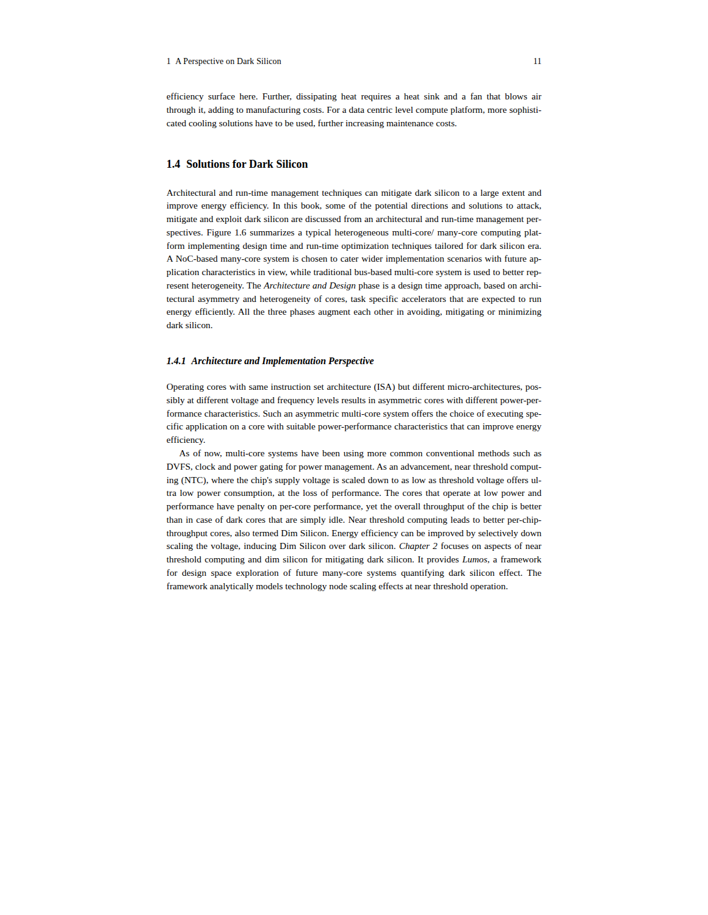1 A Perspective on Dark Silicon 11
efficiency surface here. Further, dissipating heat requires a heat sink and a fan that blows air through it, adding to manufacturing costs. For a data centric level compute platform, more sophisticated cooling solutions have to be used, further increasing maintenance costs.
1.4 Solutions for Dark Silicon
Architectural and run-time management techniques can mitigate dark silicon to a large extent and improve energy efficiency. In this book, some of the potential directions and solutions to attack, mitigate and exploit dark silicon are discussed from an architectural and run-time management perspectives. Figure 1.6 summarizes a typical heterogeneous multi-core/ many-core computing platform implementing design time and run-time optimization techniques tailored for dark silicon era. A NoC-based many-core system is chosen to cater wider implementation scenarios with future application characteristics in view, while traditional bus-based multi-core system is used to better represent heterogeneity. The Architecture and Design phase is a design time approach, based on architectural asymmetry and heterogeneity of cores, task specific accelerators that are expected to run energy efficiently. All the three phases augment each other in avoiding, mitigating or minimizing dark silicon.
1.4.1 Architecture and Implementation Perspective
Operating cores with same instruction set architecture (ISA) but different micro-architectures, possibly at different voltage and frequency levels results in asymmetric cores with different power-performance characteristics. Such an asymmetric multi-core system offers the choice of executing specific application on a core with suitable power-performance characteristics that can improve energy efficiency.
As of now, multi-core systems have been using more common conventional methods such as DVFS, clock and power gating for power management. As an advancement, near threshold computing (NTC), where the chip's supply voltage is scaled down to as low as threshold voltage offers ultra low power consumption, at the loss of performance. The cores that operate at low power and performance have penalty on per-core performance, yet the overall throughput of the chip is better than in case of dark cores that are simply idle. Near threshold computing leads to better per-chip-throughput cores, also termed Dim Silicon. Energy efficiency can be improved by selectively down scaling the voltage, inducing Dim Silicon over dark silicon. Chapter 2 focuses on aspects of near threshold computing and dim silicon for mitigating dark silicon. It provides Lumos, a framework for design space exploration of future many-core systems quantifying dark silicon effect. The framework analytically models technology node scaling effects at near threshold operation.